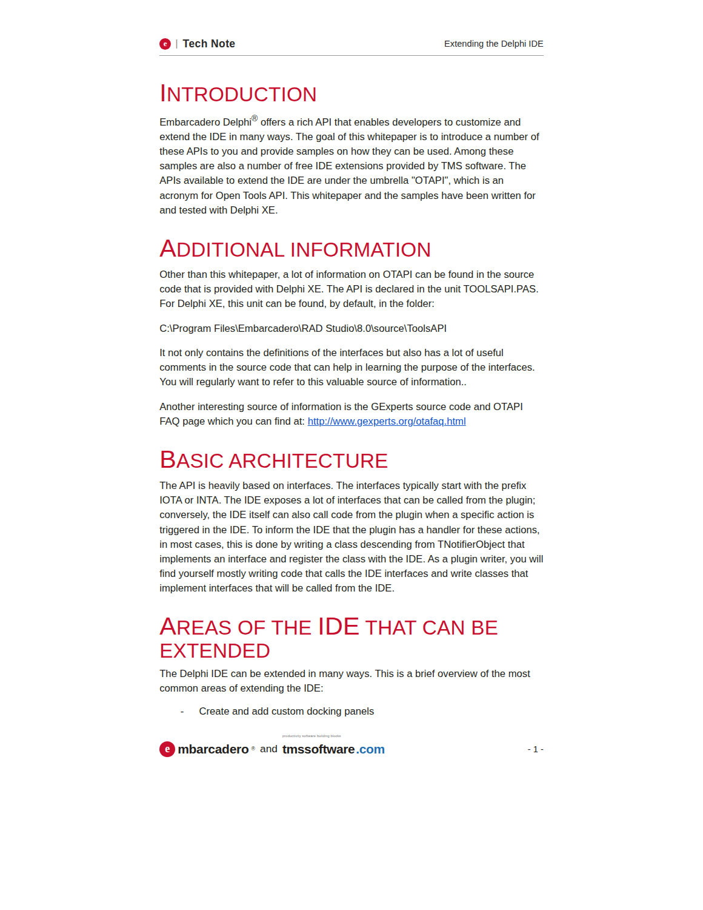e | Tech Note
Extending the Delphi IDE
INTRODUCTION
Embarcadero Delphi® offers a rich API that enables developers to customize and extend the IDE in many ways. The goal of this whitepaper is to introduce a number of these APIs to you and provide samples on how they can be used. Among these samples are also a number of free IDE extensions provided by TMS software. The APIs available to extend the IDE are under the umbrella "OTAPI", which is an acronym for Open Tools API. This whitepaper and the samples have been written for and tested with Delphi XE.
ADDITIONAL INFORMATION
Other than this whitepaper, a lot of information on OTAPI can be found in the source code that is provided with Delphi XE. The API is declared in the unit TOOLSAPI.PAS. For Delphi XE, this unit can be found, by default, in the folder:
C:\Program Files\Embarcadero\RAD Studio\8.0\source\ToolsAPI
It not only contains the definitions of the interfaces but also has a lot of useful comments in the source code that can help in learning the purpose of the interfaces. You will regularly want to refer to this valuable source of information..
Another interesting source of information is the GExperts source code and OTAPI FAQ page which you can find at: http://www.gexperts.org/otafaq.html
BASIC ARCHITECTURE
The API is heavily based on interfaces. The interfaces typically start with the prefix IOTA or INTA. The IDE exposes a lot of interfaces that can be called from the plugin; conversely, the IDE itself can also call code from the plugin when a specific action is triggered in the IDE. To inform the IDE that the plugin has a handler for these actions, in most cases, this is done by writing a class descending from TNotifierObject that implements an interface and register the class with the IDE. As a plugin writer, you will find yourself mostly writing code that calls the IDE interfaces and write classes that implement interfaces that will be called from the IDE.
AREAS OF THE IDE THAT CAN BE EXTENDED
The Delphi IDE can be extended in many ways. This is a brief overview of the most common areas of extending the IDE:
Create and add custom docking panels
embarcadero® and productivity software building blocks tmssoftware.com
- 1 -